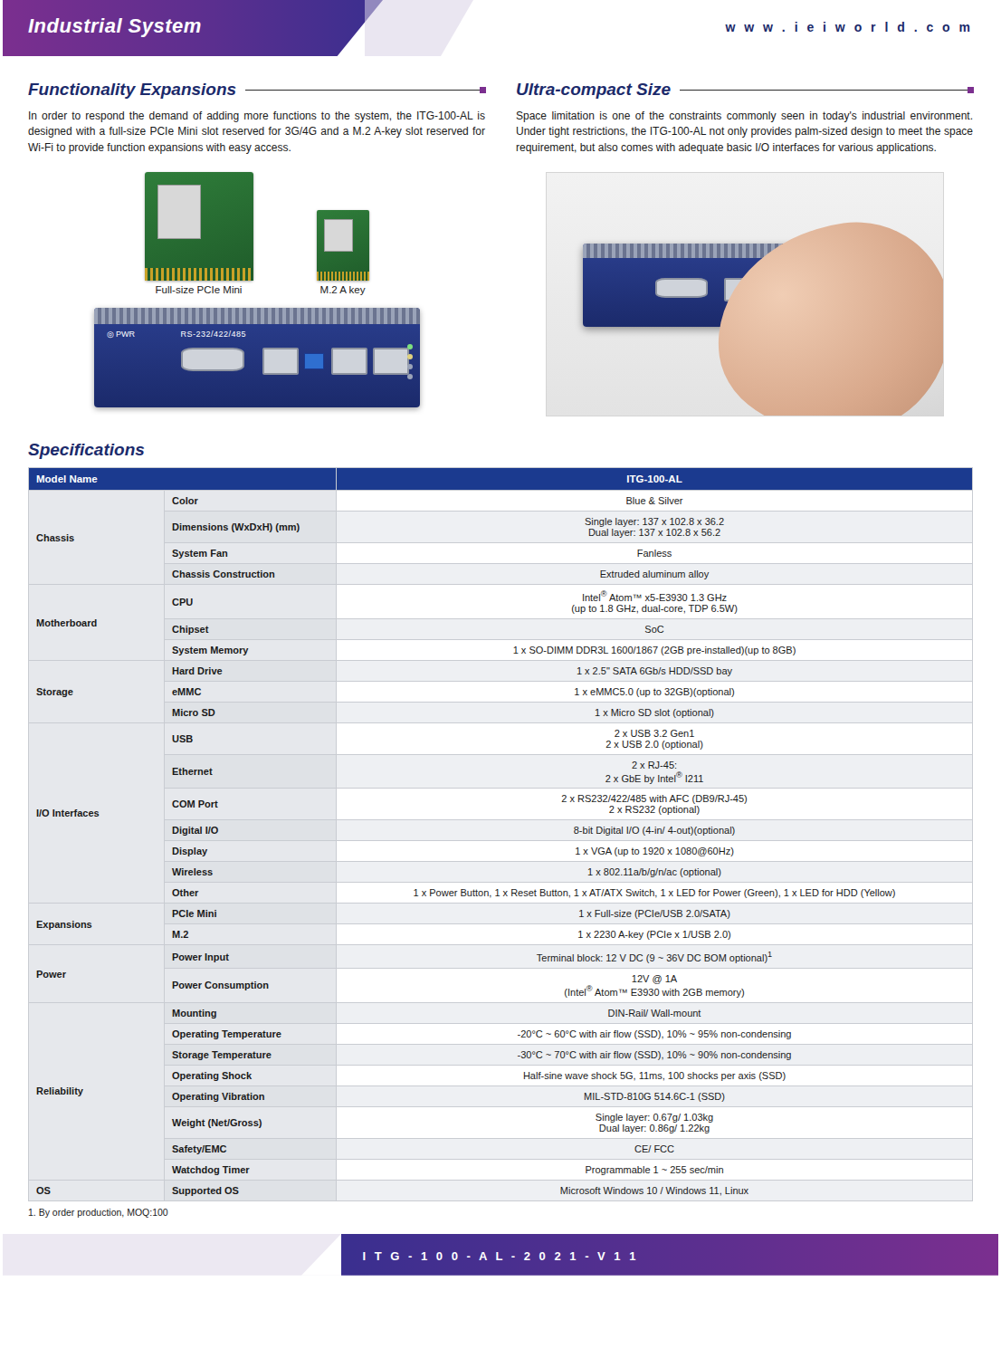Industrial System
w w w . i e i w o r l d . c o m
Functionality Expansions
In order to respond the demand of adding more functions to the system, the ITG-100-AL is designed with a full-size PCIe Mini slot reserved for 3G/4G and a M.2 A-key slot reserved for Wi-Fi to provide function expansions with easy access.
Ultra-compact Size
Space limitation is one of the constraints commonly seen in today's industrial environment. Under tight restrictions, the ITG-100-AL not only provides palm-sized design to meet the space requirement, but also comes with adequate basic I/O interfaces for various applications.
Full-size PCIe Mini M.2 A key
◎ PWR
RS-232/422/485
Specifications
| Model Name | ITG-100-AL |
| --- | --- |
| Chassis | Color | Blue & Silver |
| Dimensions (WxDxH) (mm) | Single layer: 137 x 102.8 x 36.2 Dual layer: 137 x 102.8 x 56.2 |
| System Fan | Fanless |
| Chassis Construction | Extruded aluminum alloy |
| Motherboard | CPU | Intel ® Atom™ x5-E3930 1.3 GHz (up to 1.8 GHz, dual-core, TDP 6.5W) |
| Chipset | SoC |
| System Memory | 1 x SO-DIMM DDR3L 1600/1867 (2GB pre-installed)(up to 8GB) |
| Storage | Hard Drive | 1 x 2.5" SATA 6Gb/s HDD/SSD bay |
| eMMC | 1 x eMMC5.0 (up to 32GB)(optional) |
| Micro SD | 1 x Micro SD slot (optional) |
| I/O Interfaces | USB | 2 x USB 3.2 Gen1 2 x USB 2.0 (optional) |
| Ethernet | 2 x RJ-45: 2 x GbE by Intel ® I211 |
| COM Port | 2 x RS232/422/485 with AFC (DB9/RJ-45) 2 x RS232 (optional) |
| Digital I/O | 8-bit Digital I/O (4-in/ 4-out)(optional) |
| Display | 1 x VGA (up to 1920 x 1080@60Hz) |
| Wireless | 1 x 802.11a/b/g/n/ac (optional) |
| Other | 1 x Power Button, 1 x Reset Button, 1 x AT/ATX Switch, 1 x LED for Power (Green), 1 x LED for HDD (Yellow) |
| Expansions | PCIe Mini | 1 x Full-size (PCIe/USB 2.0/SATA) |
| M.2 | 1 x 2230 A-key (PCIe x 1/USB 2.0) |
| Power | Power Input | Terminal block: 12 V DC (9 ~ 36V DC BOM optional) 1 |
| Power Consumption | 12V @ 1A (Intel ® Atom™ E3930 with 2GB memory) |
| Reliability | Mounting | DIN-Rail/ Wall-mount |
| Operating Temperature | -20°C ~ 60°C with air flow (SSD), 10% ~ 95% non-condensing |
| Storage Temperature | -30°C ~ 70°C with air flow (SSD), 10% ~ 90% non-condensing |
| Operating Shock | Half-sine wave shock 5G, 11ms, 100 shocks per axis (SSD) |
| Operating Vibration | MIL-STD-810G 514.6C-1 (SSD) |
| Weight (Net/Gross) | Single layer: 0.67g/ 1.03kg Dual layer: 0.86g/ 1.22kg |
| Safety/EMC | CE/ FCC |
| Watchdog Timer | Programmable 1 ~ 255 sec/min |
| OS | Supported OS | Microsoft Windows 10 / Windows 11, Linux |
1. By order production, MOQ:100
I T G - 1 0 0 - A L - 2 0 2 1 - V 1 1